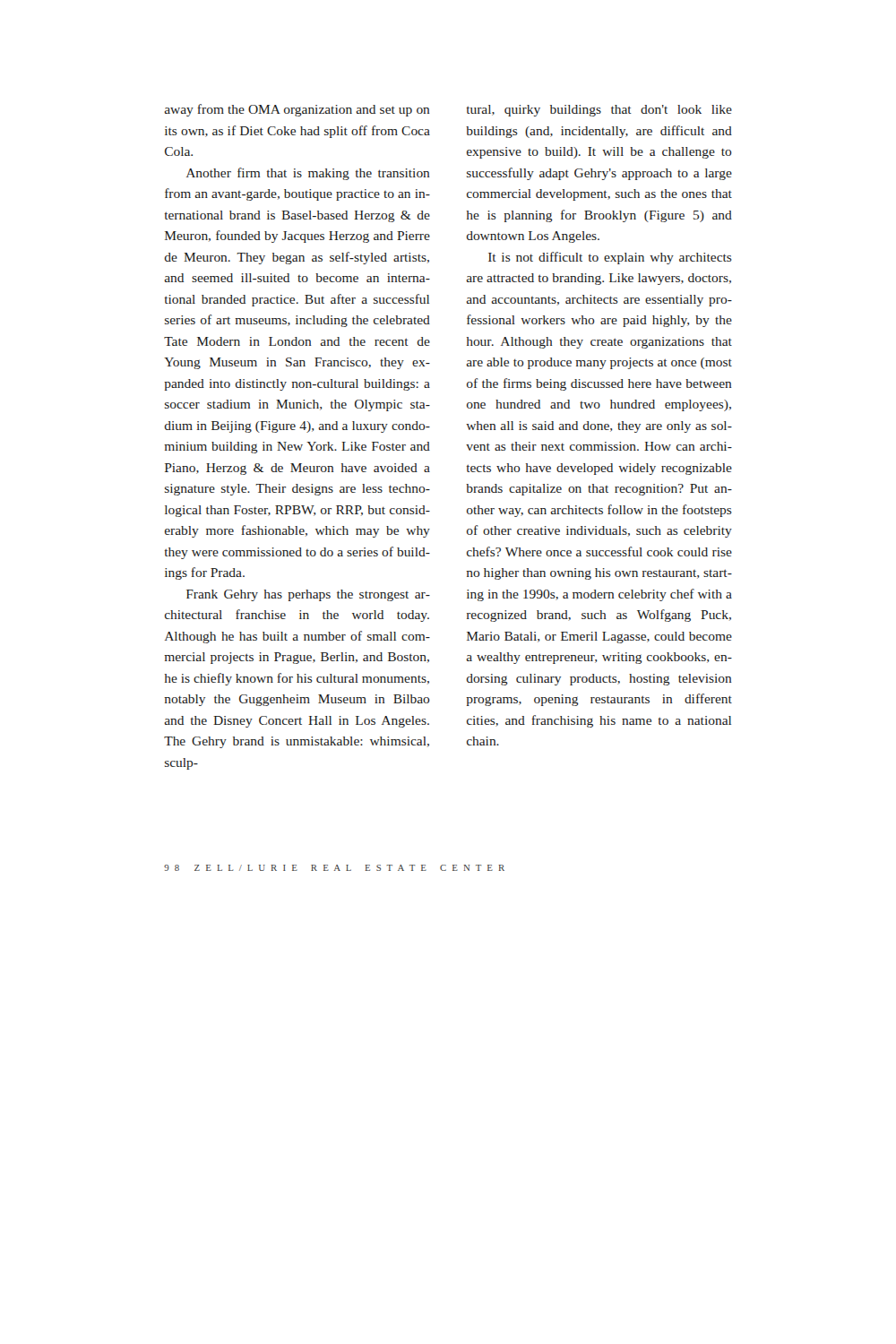away from the OMA organization and set up on its own, as if Diet Coke had split off from Coca Cola.
Another firm that is making the transition from an avant-garde, boutique practice to an international brand is Basel-based Herzog & de Meuron, founded by Jacques Herzog and Pierre de Meuron. They began as self-styled artists, and seemed ill-suited to become an international branded practice. But after a successful series of art museums, including the celebrated Tate Modern in London and the recent de Young Museum in San Francisco, they expanded into distinctly non-cultural buildings: a soccer stadium in Munich, the Olympic stadium in Beijing (Figure 4), and a luxury condominium building in New York. Like Foster and Piano, Herzog & de Meuron have avoided a signature style. Their designs are less technological than Foster, RPBW, or RRP, but considerably more fashionable, which may be why they were commissioned to do a series of buildings for Prada.
Frank Gehry has perhaps the strongest architectural franchise in the world today. Although he has built a number of small commercial projects in Prague, Berlin, and Boston, he is chiefly known for his cultural monuments, notably the Guggenheim Museum in Bilbao and the Disney Concert Hall in Los Angeles. The Gehry brand is unmistakable: whimsical, sculp-
tural, quirky buildings that don't look like buildings (and, incidentally, are difficult and expensive to build). It will be a challenge to successfully adapt Gehry's approach to a large commercial development, such as the ones that he is planning for Brooklyn (Figure 5) and downtown Los Angeles.
It is not difficult to explain why architects are attracted to branding. Like lawyers, doctors, and accountants, architects are essentially professional workers who are paid highly, by the hour. Although they create organizations that are able to produce many projects at once (most of the firms being discussed here have between one hundred and two hundred employees), when all is said and done, they are only as solvent as their next commission. How can architects who have developed widely recognizable brands capitalize on that recognition? Put another way, can architects follow in the footsteps of other creative individuals, such as celebrity chefs? Where once a successful cook could rise no higher than owning his own restaurant, starting in the 1990s, a modern celebrity chef with a recognized brand, such as Wolfgang Puck, Mario Batali, or Emeril Lagasse, could become a wealthy entrepreneur, writing cookbooks, endorsing culinary products, hosting television programs, opening restaurants in different cities, and franchising his name to a national chain.
9 8 Z E L L / L U R I E R E A L E S T A T E C E N T E R